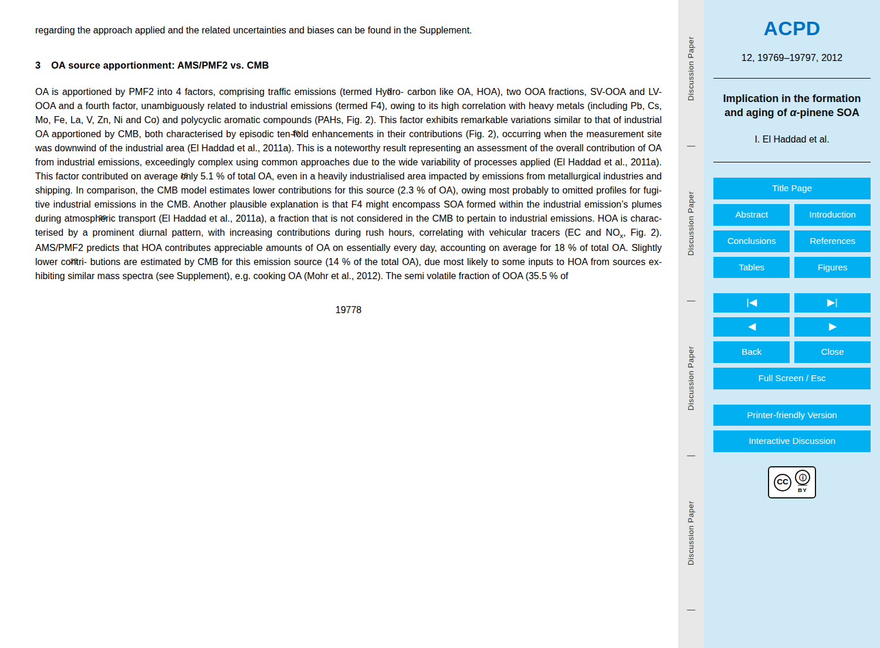regarding the approach applied and the related uncertainties and biases can be found in the Supplement.
3 OA source apportionment: AMS/PMF2 vs. CMB
OA is apportioned by PMF2 into 4 factors, comprising traffic emissions (termed Hydro- 5carbon like OA, HOA), two OOA fractions, SV-OOA and LV-OOA and a fourth factor, unambiguously related to industrial emissions (termed F4), owing to its high correlation with heavy metals (including Pb, Cs, Mo, Fe, La, V, Zn, Ni and Co) and polycyclic aromatic compounds (PAHs, Fig. 2). This factor exhibits remarkable variations similar to that of industrial OA apportioned by CMB, both characterised by episodic ten-fold 10enhancements in their contributions (Fig. 2), occurring when the measurement site was downwind of the industrial area (El Haddad et al., 2011a). This is a noteworthy result representing an assessment of the overall contribution of OA from industrial emissions, exceedingly complex using common approaches due to the wide variability of processes applied (El Haddad et al., 2011a). This factor contributed on average only 155.1 % of total OA, even in a heavily industrialised area impacted by emissions from metallurgical industries and shipping. In comparison, the CMB model estimates lower contributions for this source (2.3 % of OA), owing most probably to omitted profiles for fugitive industrial emissions in the CMB. Another plausible explanation is that F4 might encompass SOA formed within the industrial emission’s plumes during atmospheric 20transport (El Haddad et al., 2011a), a fraction that is not considered in the CMB to pertain to industrial emissions. HOA is characterised by a prominent diurnal pattern, with increasing contributions during rush hours, correlating with vehicular tracers (EC and NOx, Fig. 2). AMS/PMF2 predicts that HOA contributes appreciable amounts of OA on essentially every day, accounting on average for 18 % of total OA. Slightly lower contri- 25butions are estimated by CMB for this emission source (14 % of the total OA), due most likely to some inputs to HOA from sources exhibiting similar mass spectra (see Supplement), e.g. cooking OA (Mohr et al., 2012). The semi volatile fraction of OOA (35.5 % of
19778
Discussion Paper | Discussion Paper | Discussion Paper | Discussion Paper |
ACPD
12, 19769–19797, 2012
Implication in the formation and aging of α-pinene SOA
I. El Haddad et al.
Title Page
Abstract Introduction
Conclusions References
Tables Figures
|◀ ▶|
◀ ▶
Back Close
Full Screen / Esc
Printer-friendly Version Interactive Discussion
CC
ⓘ
BY